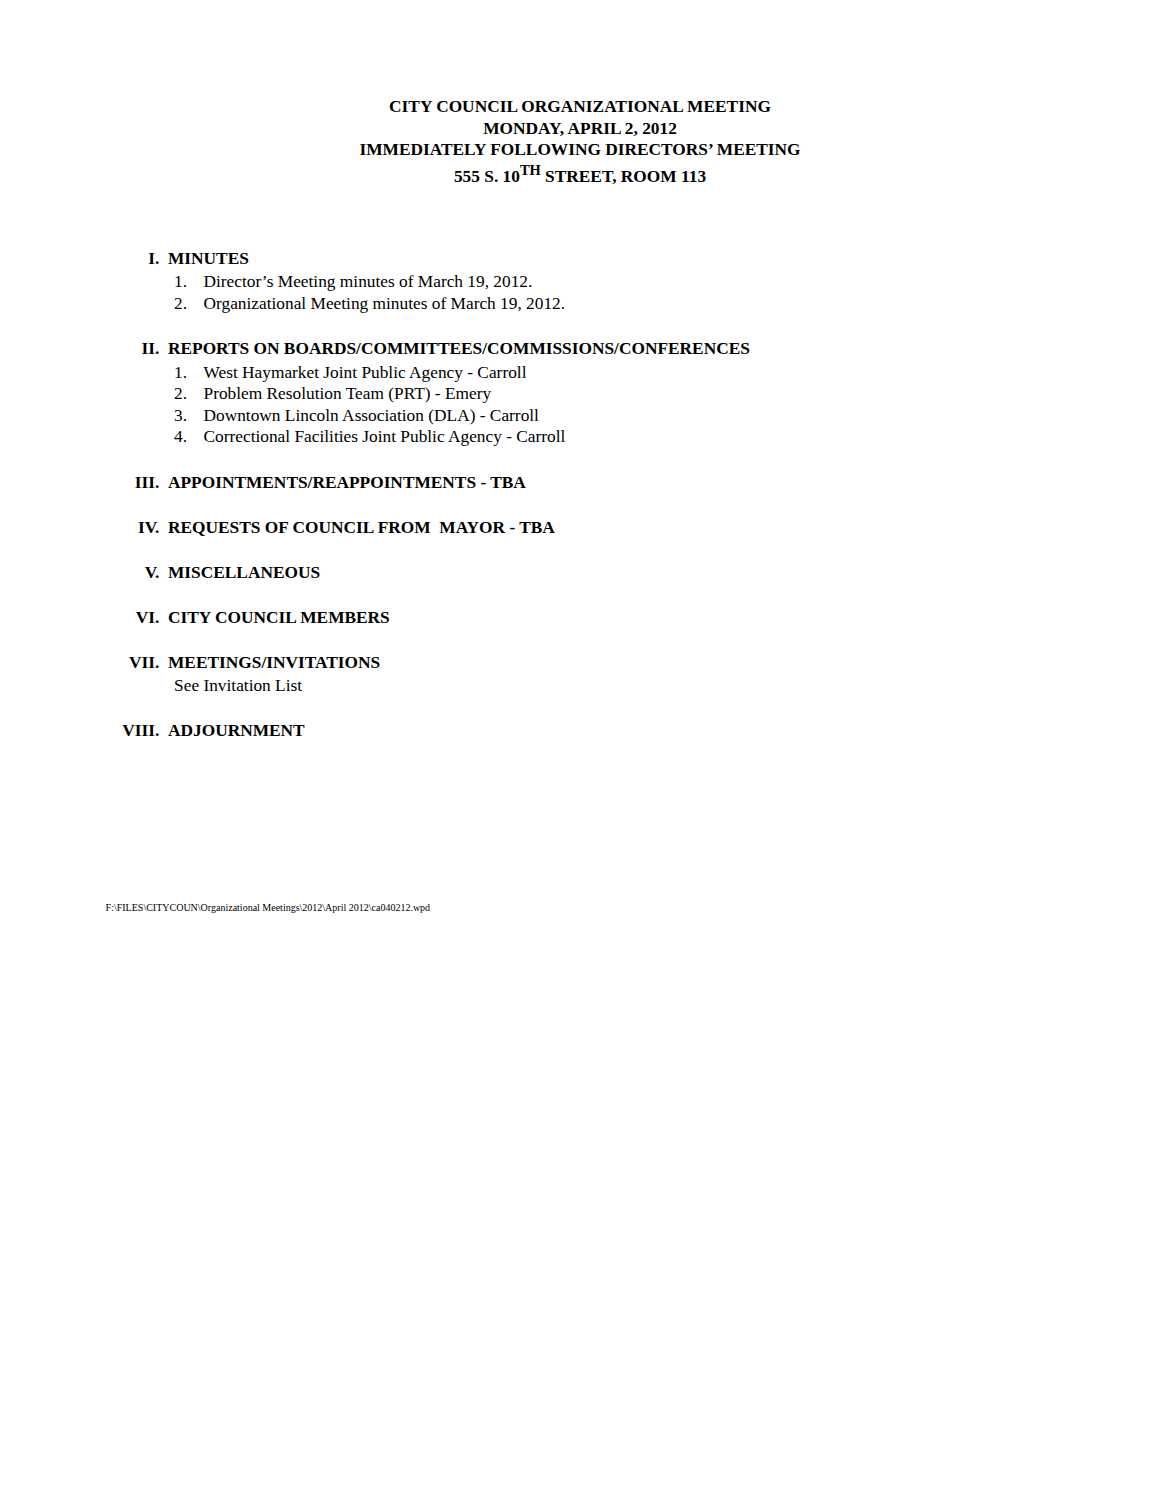CITY COUNCIL ORGANIZATIONAL MEETING
MONDAY, APRIL 2, 2012
IMMEDIATELY FOLLOWING DIRECTORS’ MEETING
555 S. 10TH STREET, ROOM 113
I. MINUTES
1. Director’s Meeting minutes of March 19, 2012.
2. Organizational Meeting minutes of March 19, 2012.
II. REPORTS ON BOARDS/COMMITTEES/COMMISSIONS/CONFERENCES
1. West Haymarket Joint Public Agency - Carroll
2. Problem Resolution Team (PRT) - Emery
3. Downtown Lincoln Association (DLA) - Carroll
4. Correctional Facilities Joint Public Agency - Carroll
III. APPOINTMENTS/REAPPOINTMENTS - TBA
IV. REQUESTS OF COUNCIL FROM MAYOR - TBA
V. MISCELLANEOUS
VI. CITY COUNCIL MEMBERS
VII. MEETINGS/INVITATIONS
See Invitation List
VIII. ADJOURNMENT
F:\FILES\CITYCOUN\Organizational Meetings\2012\April 2012\ca040212.wpd